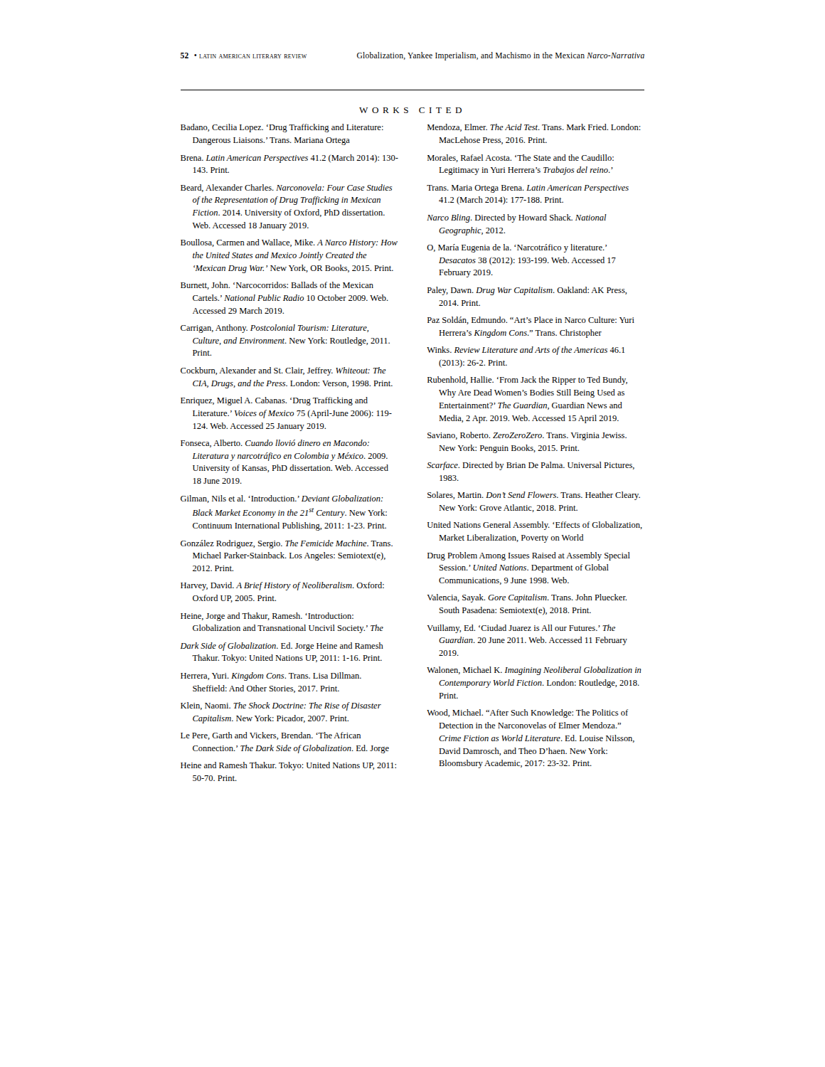52 • Latin American Literary Review
Globalization, Yankee Imperialism, and Machismo in the Mexican Narco-Narrativa
Works Cited
Badano, Cecilia Lopez. ‘Drug Trafficking and Literature: Dangerous Liaisons.’ Trans. Mariana Ortega
Brena. Latin American Perspectives 41.2 (March 2014): 130-143. Print.
Beard, Alexander Charles. Narconovela: Four Case Studies of the Representation of Drug Trafficking in Mexican Fiction. 2014. University of Oxford, PhD dissertation. Web. Accessed 18 January 2019.
Boullosa, Carmen and Wallace, Mike. A Narco History: How the United States and Mexico Jointly Created the ‘Mexican Drug War.’ New York, OR Books, 2015. Print.
Burnett, John. ‘Narcocorridos: Ballads of the Mexican Cartels.’ National Public Radio 10 October 2009. Web. Accessed 29 March 2019.
Carrigan, Anthony. Postcolonial Tourism: Literature, Culture, and Environment. New York: Routledge, 2011. Print.
Cockburn, Alexander and St. Clair, Jeffrey. Whiteout: The CIA, Drugs, and the Press. London: Verson, 1998. Print.
Enriquez, Miguel A. Cabanas. ‘Drug Trafficking and Literature.’ Voices of Mexico 75 (April-June 2006): 119-124. Web. Accessed 25 January 2019.
Fonseca, Alberto. Cuando llovió dinero en Macondo: Literatura y narcotráfico en Colombia y México. 2009. University of Kansas, PhD dissertation. Web. Accessed 18 June 2019.
Gilman, Nils et al. ‘Introduction.’ Deviant Globalization: Black Market Economy in the 21st Century. New York: Continuum International Publishing, 2011: 1-23. Print.
González Rodriguez, Sergio. The Femicide Machine. Trans. Michael Parker-Stainback. Los Angeles: Semiotext(e), 2012. Print.
Harvey, David. A Brief History of Neoliberalism. Oxford: Oxford UP, 2005. Print.
Heine, Jorge and Thakur, Ramesh. ‘Introduction: Globalization and Transnational Uncivil Society.’ The
Dark Side of Globalization. Ed. Jorge Heine and Ramesh Thakur. Tokyo: United Nations UP, 2011: 1-16. Print.
Herrera, Yuri. Kingdom Cons. Trans. Lisa Dillman. Sheffield: And Other Stories, 2017. Print.
Klein, Naomi. The Shock Doctrine: The Rise of Disaster Capitalism. New York: Picador, 2007. Print.
Le Pere, Garth and Vickers, Brendan. ‘The African Connection.’ The Dark Side of Globalization. Ed. Jorge
Heine and Ramesh Thakur. Tokyo: United Nations UP, 2011: 50-70. Print.
Mendoza, Elmer. The Acid Test. Trans. Mark Fried. London: MacLehose Press, 2016. Print.
Morales, Rafael Acosta. ‘The State and the Caudillo: Legitimacy in Yuri Herrera’s Trabajos del reino.’
Trans. Maria Ortega Brena. Latin American Perspectives 41.2 (March 2014): 177-188. Print.
Narco Bling. Directed by Howard Shack. National Geographic, 2012.
O, María Eugenia de la. ‘Narcotráfico y literature.’ Desacatos 38 (2012): 193-199. Web. Accessed 17 February 2019.
Paley, Dawn. Drug War Capitalism. Oakland: AK Press, 2014. Print.
Paz Soldán, Edmundo. “Art’s Place in Narco Culture: Yuri Herrera’s Kingdom Cons.” Trans. Christopher
Winks. Review Literature and Arts of the Americas 46.1 (2013): 26-2. Print.
Rubenhold, Hallie. ‘From Jack the Ripper to Ted Bundy, Why Are Dead Women’s Bodies Still Being Used as Entertainment?’ The Guardian, Guardian News and Media, 2 Apr. 2019. Web. Accessed 15 April 2019.
Saviano, Roberto. ZeroZeroZero. Trans. Virginia Jewiss. New York: Penguin Books, 2015. Print.
Scarface. Directed by Brian De Palma. Universal Pictures, 1983.
Solares, Martin. Don’t Send Flowers. Trans. Heather Cleary. New York: Grove Atlantic, 2018. Print.
United Nations General Assembly. ‘Effects of Globalization, Market Liberalization, Poverty on World
Drug Problem Among Issues Raised at Assembly Special Session.’ United Nations. Department of Global Communications, 9 June 1998. Web.
Valencia, Sayak. Gore Capitalism. Trans. John Pluecker. South Pasadena: Semiotext(e), 2018. Print.
Vuillamy, Ed. ‘Ciudad Juarez is All our Futures.’ The Guardian. 20 June 2011. Web. Accessed 11 February 2019.
Walonen, Michael K. Imagining Neoliberal Globalization in Contemporary World Fiction. London: Routledge, 2018. Print.
Wood, Michael. “After Such Knowledge: The Politics of Detection in the Narconovelas of Elmer Mendoza.” Crime Fiction as World Literature. Ed. Louise Nilsson, David Damrosch, and Theo D’haen. New York: Bloomsbury Academic, 2017: 23-32. Print.